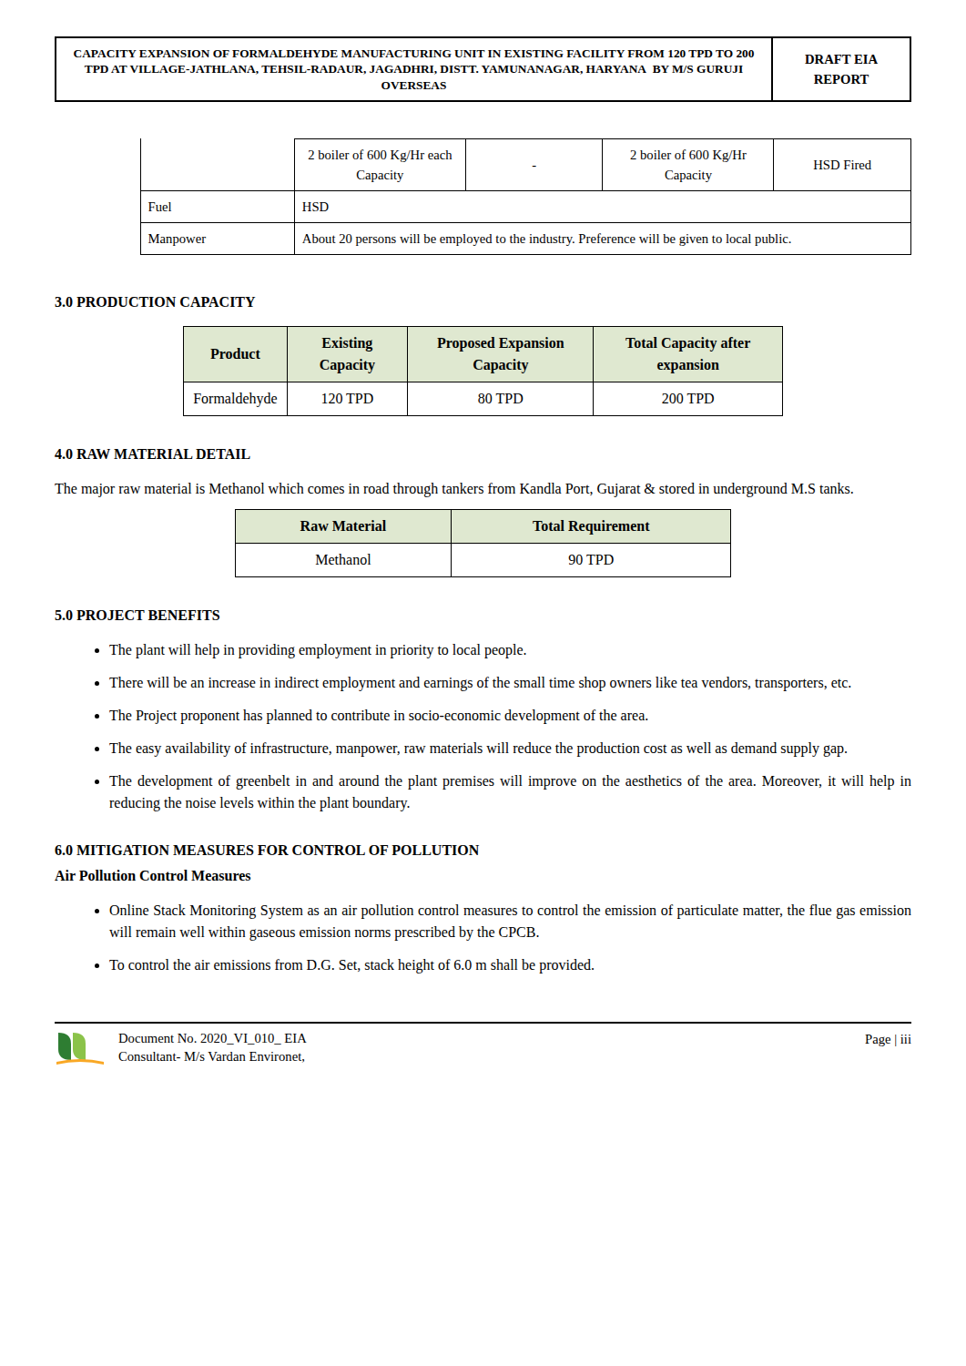Capacity Expansion of Formaldehyde Manufacturing Unit in Existing Facility from 120 TPD to 200 TPD at Village-Jathlana, Tehsil-Radaur, Jagadhri, Distt. Yamunanagar, Haryana by M/s Guruji Overseas
DRAFT EIA REPORT
| | | 2 boiler of 600 Kg/Hr each Capacity | - | 2 boiler of 600 Kg/Hr Capacity | HSD Fired |
| | Fuel | HSD |
| | Manpower | About 20 persons will be employed to the industry. Preference will be given to local public. |
3.0 PRODUCTION CAPACITY
| Product | Existing Capacity | Proposed Expansion Capacity | Total Capacity after expansion |
| --- | --- | --- | --- |
| Formaldehyde | 120 TPD | 80 TPD | 200 TPD |
4.0 RAW MATERIAL DETAIL
The major raw material is Methanol which comes in road through tankers from Kandla Port, Gujarat & stored in underground M.S tanks.
| Raw Material | Total Requirement |
| --- | --- |
| Methanol | 90 TPD |
5.0 PROJECT BENEFITS
The plant will help in providing employment in priority to local people.
There will be an increase in indirect employment and earnings of the small time shop owners like tea vendors, transporters, etc.
The Project proponent has planned to contribute in socio-economic development of the area.
The easy availability of infrastructure, manpower, raw materials will reduce the production cost as well as demand supply gap.
The development of greenbelt in and around the plant premises will improve on the aesthetics of the area. Moreover, it will help in reducing the noise levels within the plant boundary.
6.0 MITIGATION MEASURES FOR CONTROL OF POLLUTION
Air Pollution Control Measures
Online Stack Monitoring System as an air pollution control measures to control the emission of particulate matter, the flue gas emission will remain well within gaseous emission norms prescribed by the CPCB.
To control the air emissions from D.G. Set, stack height of 6.0 m shall be provided.
Document No. 2020_VI_010_ EIA
Consultant- M/s Vardan Environet,
Page | iii